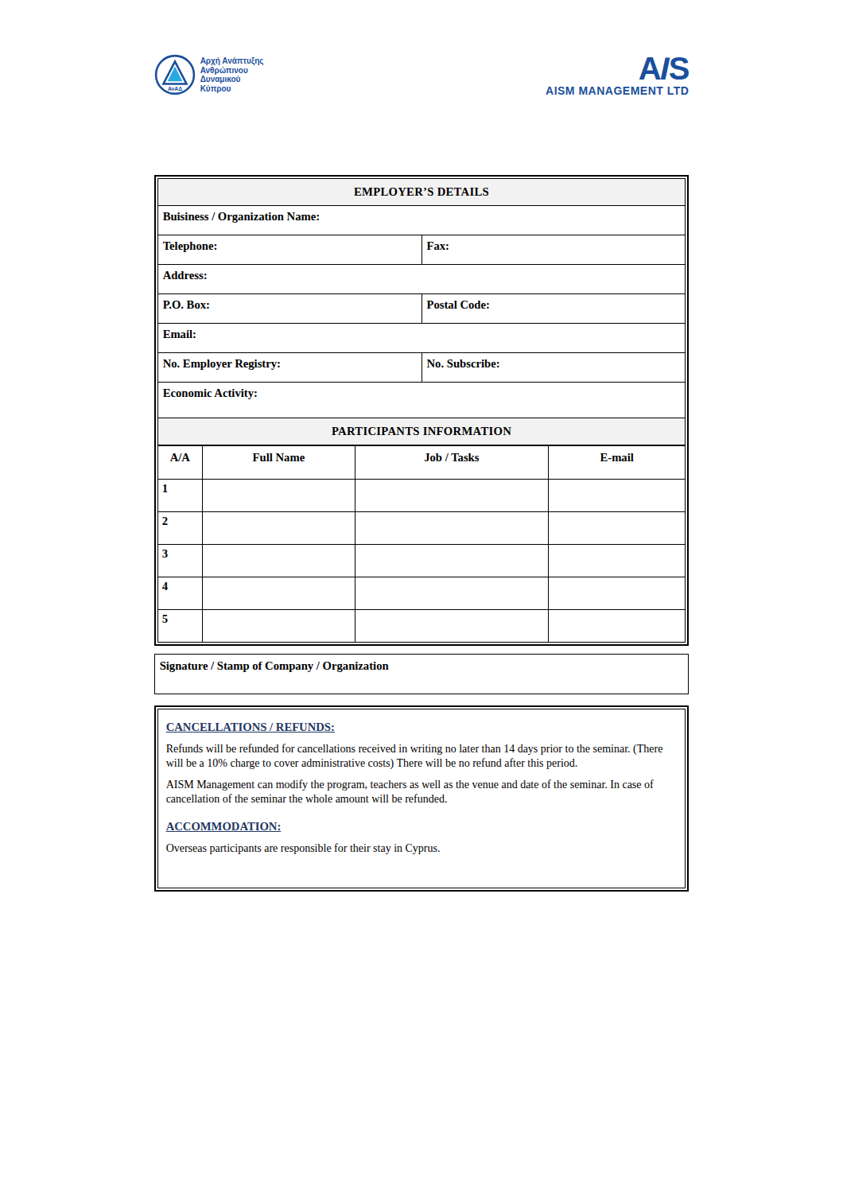ΑνΑΔ
Αρχή Ανάπτυξης
Ανθρώπινου
Δυναμικού
Κύπρου
AIS
AISM MANAGEMENT LTD
| EMPLOYER’S DETAILS |
| Buisiness / Organization Name: |
| Telephone: | Fax: |
| Address: |
| P.O. Box: | Postal Code: |
| Email: |
| No. Employer Registry: | No. Subscribe: |
| Economic Activity: |
| PARTICIPANTS INFORMATION |
| A/A | Full Name | Job / Tasks | E-mail |
| --- | --- | --- | --- |
| 1 | | | |
| 2 | | | |
| 3 | | | |
| 4 | | | |
| 5 | | | |
Signature / Stamp of Company / Organization
CANCELLATIONS / REFUNDS:
Refunds will be refunded for cancellations received in writing no later than 14 days prior to the seminar. (There will be a 10% charge to cover administrative costs) There will be no refund after this period.
AISM Management can modify the program, teachers as well as the venue and date of the seminar. In case of cancellation of the seminar the whole amount will be refunded.
ACCOMMODATION:
Overseas participants are responsible for their stay in Cyprus.